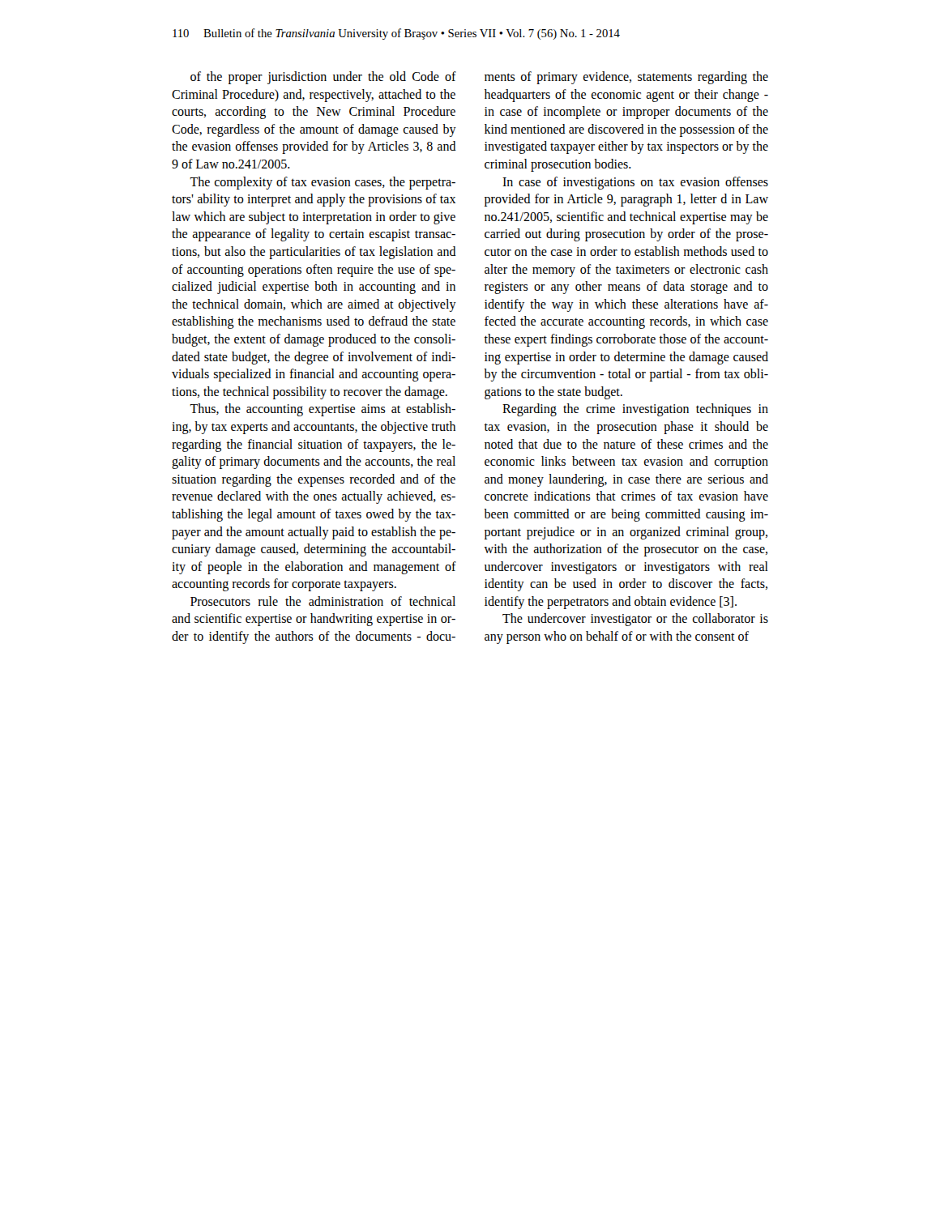110 Bulletin of the Transilvania University of Braşov • Series VII • Vol. 7 (56) No. 1 - 2014
of the proper jurisdiction under the old Code of Criminal Procedure) and, respectively, attached to the courts, according to the New Criminal Procedure Code, regardless of the amount of damage caused by the evasion offenses provided for by Articles 3, 8 and 9 of Law no.241/2005.
The complexity of tax evasion cases, the perpetrators' ability to interpret and apply the provisions of tax law which are subject to interpretation in order to give the appearance of legality to certain escapist transactions, but also the particularities of tax legislation and of accounting operations often require the use of specialized judicial expertise both in accounting and in the technical domain, which are aimed at objectively establishing the mechanisms used to defraud the state budget, the extent of damage produced to the consolidated state budget, the degree of involvement of individuals specialized in financial and accounting operations, the technical possibility to recover the damage.
Thus, the accounting expertise aims at establishing, by tax experts and accountants, the objective truth regarding the financial situation of taxpayers, the legality of primary documents and the accounts, the real situation regarding the expenses recorded and of the revenue declared with the ones actually achieved, establishing the legal amount of taxes owed by the taxpayer and the amount actually paid to establish the pecuniary damage caused, determining the accountability of people in the elaboration and management of accounting records for corporate taxpayers.
Prosecutors rule the administration of technical and scientific expertise or handwriting expertise in order to identify the authors of the documents - documents of primary evidence, statements regarding the headquarters of the economic agent or their change - in case of incomplete or improper documents of the kind mentioned are discovered in the possession of the investigated taxpayer either by tax inspectors or by the criminal prosecution bodies.
In case of investigations on tax evasion offenses provided for in Article 9, paragraph 1, letter d in Law no.241/2005, scientific and technical expertise may be carried out during prosecution by order of the prosecutor on the case in order to establish methods used to alter the memory of the taximeters or electronic cash registers or any other means of data storage and to identify the way in which these alterations have affected the accurate accounting records, in which case these expert findings corroborate those of the accounting expertise in order to determine the damage caused by the circumvention - total or partial - from tax obligations to the state budget.
Regarding the crime investigation techniques in tax evasion, in the prosecution phase it should be noted that due to the nature of these crimes and the economic links between tax evasion and corruption and money laundering, in case there are serious and concrete indications that crimes of tax evasion have been committed or are being committed causing important prejudice or in an organized criminal group, with the authorization of the prosecutor on the case, undercover investigators or investigators with real identity can be used in order to discover the facts, identify the perpetrators and obtain evidence [3].
The undercover investigator or the collaborator is any person who on behalf of or with the consent of